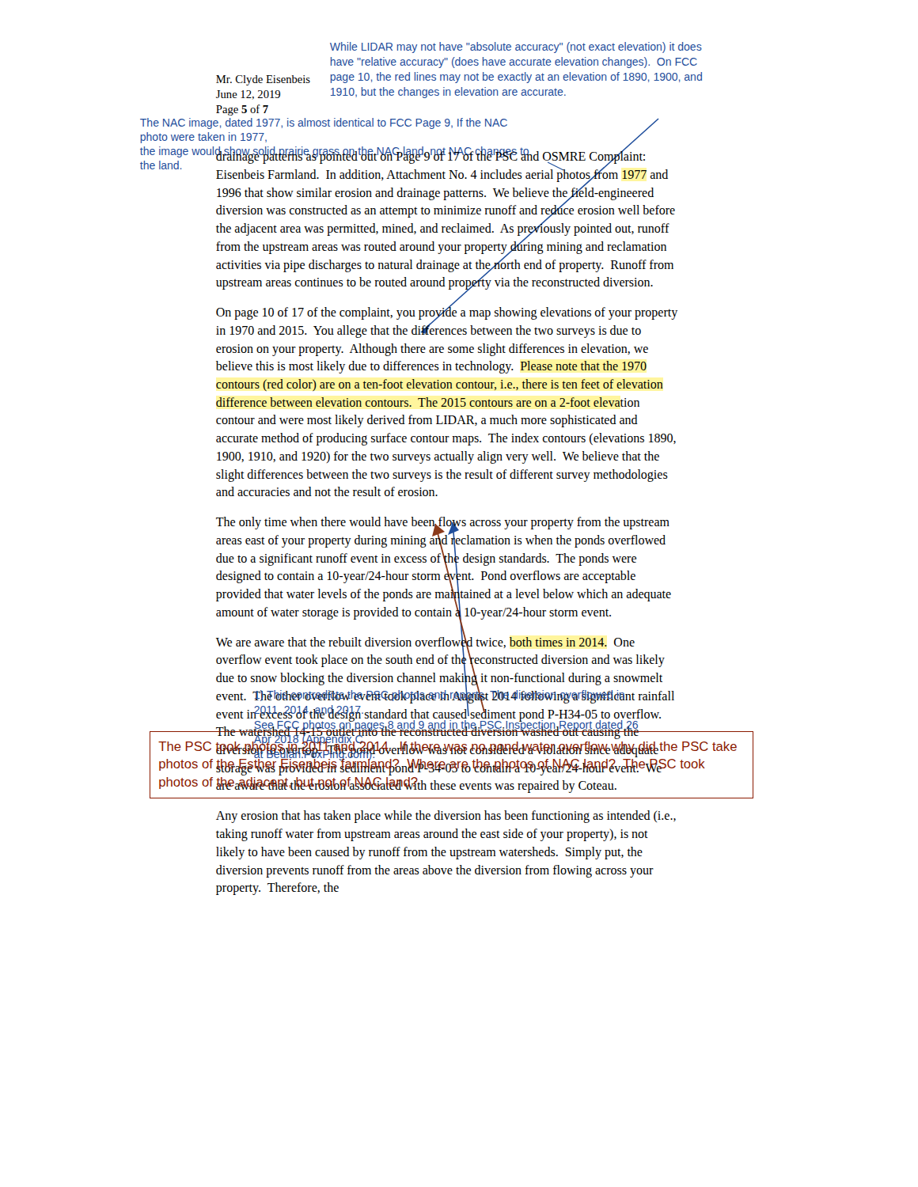While LIDAR may not have "absolute accuracy" (not exact elevation) it does have "relative accuracy" (does have accurate elevation changes). On FCC page 10, the red lines may not be exactly at an elevation of 1890, 1900, and 1910, but the changes in elevation are accurate.
Mr. Clyde Eisenbeis
June 12, 2019
Page 5 of 7
The NAC image, dated 1977, is almost identical to FCC Page 9, If the NAC photo were taken in 1977,
the image would show solid prairie grass on the NAC land, not NAC changes to the land.
drainage patterns as pointed out on Page 9 of 17 of the PSC and OSMRE Complaint: Eisenbeis Farmland. In addition, Attachment No. 4 includes aerial photos from 1977 and 1996 that show similar erosion and drainage patterns. We believe the field-engineered diversion was constructed as an attempt to minimize runoff and reduce erosion well before the adjacent area was permitted, mined, and reclaimed. As previously pointed out, runoff from the upstream areas was routed around your property during mining and reclamation activities via pipe discharges to natural drainage at the north end of property. Runoff from upstream areas continues to be routed around property via the reconstructed diversion.
On page 10 of 17 of the complaint, you provide a map showing elevations of your property in 1970 and 2015. You allege that the differences between the two surveys is due to erosion on your property. Although there are some slight differences in elevation, we believe this is most likely due to differences in technology. Please note that the 1970 contours (red color) are on a ten-foot elevation contour, i.e., there is ten feet of elevation difference between elevation contours. The 2015 contours are on a 2-foot elevation contour and were most likely derived from LIDAR, a much more sophisticated and accurate method of producing surface contour maps. The index contours (elevations 1890, 1900, 1910, and 1920) for the two surveys actually align very well. We believe that the slight differences between the two surveys is the result of different survey methodologies and accuracies and not the result of erosion.
The only time when there would have been flows across your property from the upstream areas east of your property during mining and reclamation is when the ponds overflowed due to a significant runoff event in excess of the design standards. The ponds were designed to contain a 10-year/24-hour storm event. Pond overflows are acceptable provided that water levels of the ponds are maintained at a level below which an adequate amount of water storage is provided to contain a 10-year/24-hour storm event.
We are aware that the rebuilt diversion overflowed twice, both times in 2014. One overflow event took place on the south end of the reconstructed diversion and was likely due to snow blocking the diversion channel making it non-functional during a snowmelt event. The other overflow event took place in August 2014 following a significant rainfall event in excess of the design standard that caused sediment pond P-H34-05 to overflow. The watershed 14-15 outlet into the reconstructed diversion washed out causing the diversion to overtop. The pond overflow was not considered a violation since adequate storage was provided in sediment pond P-34-05 to contain a 10-year/24-hour event. We are aware that the erosion associated with these events was repaired by Coteau.
Any erosion that has taken place while the diversion has been functioning as intended (i.e., taking runoff water from upstream areas around the east side of your property), is not likely to have been caused by runoff from the upstream watersheds. Simply put, the diversion prevents runoff from the areas above the diversion from flowing across your property. Therefore, the
1) This contradicts the PSC photos and reports. The diversion overflowed in 2011, 2014, and 2017.
See FCC photos on pages 8 and 9 and in the PSC Inspection Report dated 26 Apr 2018 (Appendix C
at Beulah.FoxPing.com).
The PSC took photos in 2011 and 2014. If there was no pond water overflow why did the PSC take photos of the Esther Eisenbeis farmland? Where are the photos of NAC land? The PSC took photos of the adjacent, but not of NAC land?